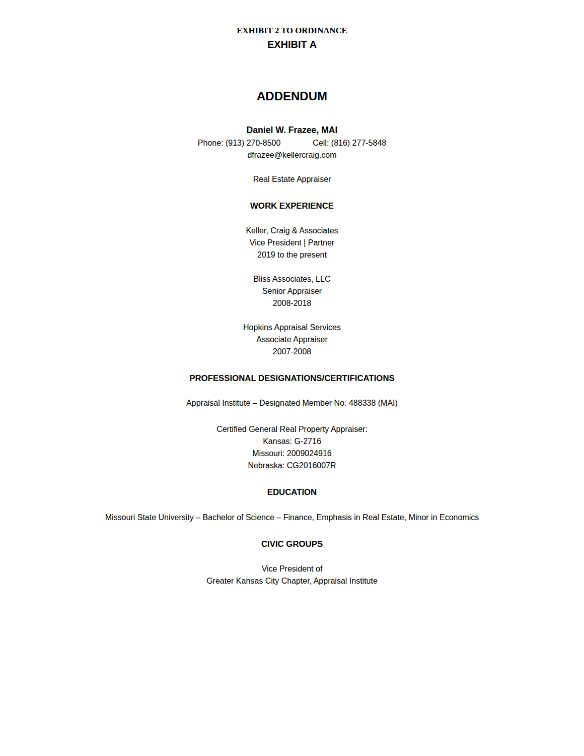EXHIBIT 2 TO ORDINANCE
EXHIBIT A
ADDENDUM
Daniel W. Frazee, MAI
Phone: (913) 270-8500 Cell: (816) 277-5848
dfrazee@kellercraig.com
Real Estate Appraiser
Work Experience
Keller, Craig & Associates
Vice President | Partner
2019 to the present
Bliss Associates, LLC
Senior Appraiser
2008-2018
Hopkins Appraisal Services
Associate Appraiser
2007-2008
Professional Designations/Certifications
Appraisal Institute – Designated Member No. 488338 (MAI)
Certified General Real Property Appraiser:
Kansas: G-2716
Missouri: 2009024916
Nebraska: CG2016007R
Education
Missouri State University – Bachelor of Science – Finance, Emphasis in Real Estate, Minor in Economics
Civic Groups
Vice President of
Greater Kansas City Chapter, Appraisal Institute